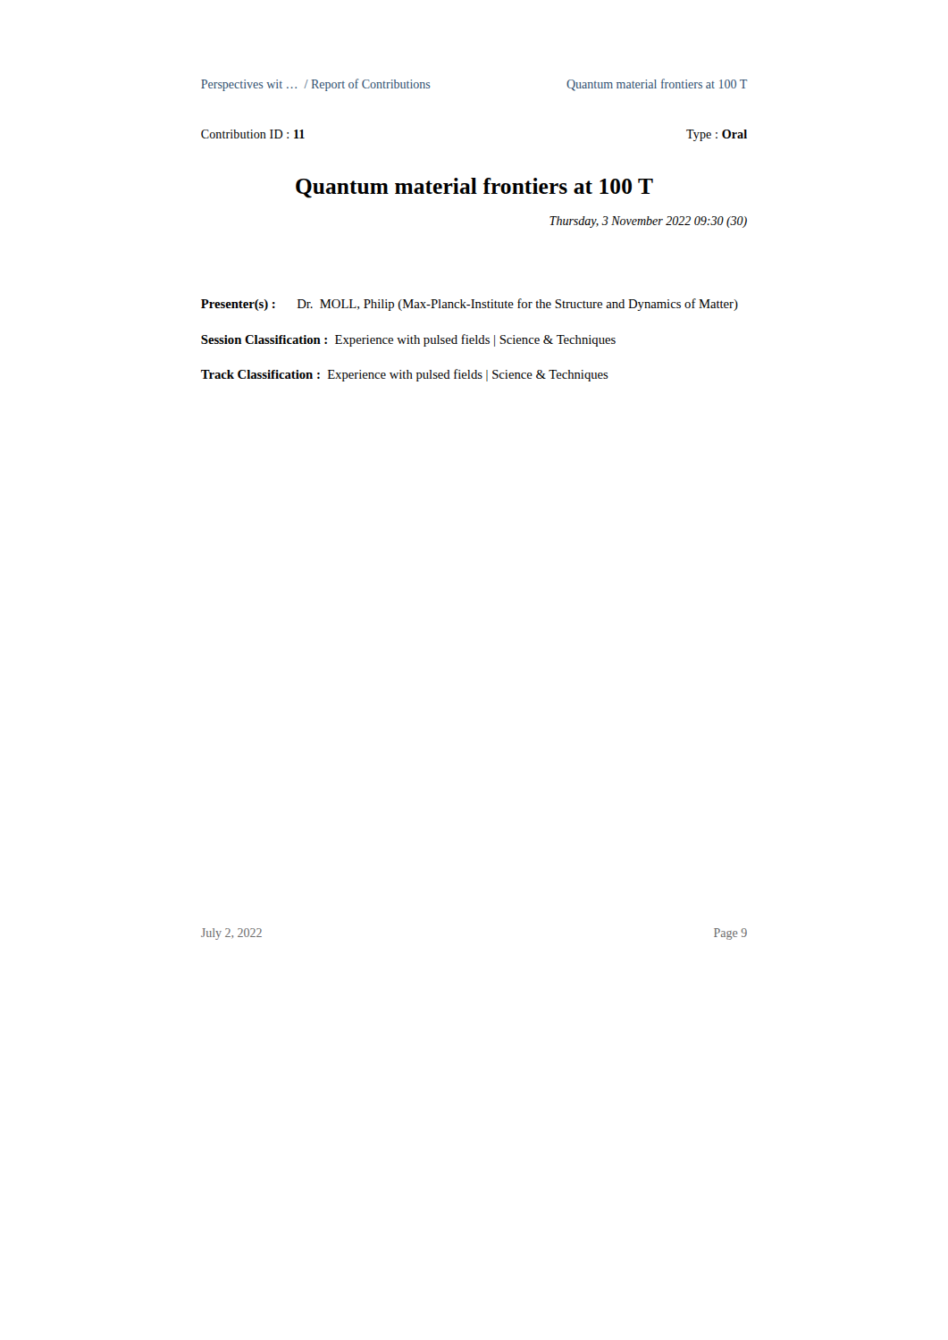Perspectives wit … / Report of Contributions Quantum material frontiers at 100 T
Contribution ID : 11 Type : Oral
Quantum material frontiers at 100 T
Thursday, 3 November 2022 09:30 (30)
Presenter(s) : Dr. MOLL, Philip (Max-Planck-Institute for the Structure and Dynamics of Matter)
Session Classification : Experience with pulsed fields | Science & Techniques
Track Classification : Experience with pulsed fields | Science & Techniques
July 2, 2022 Page 9